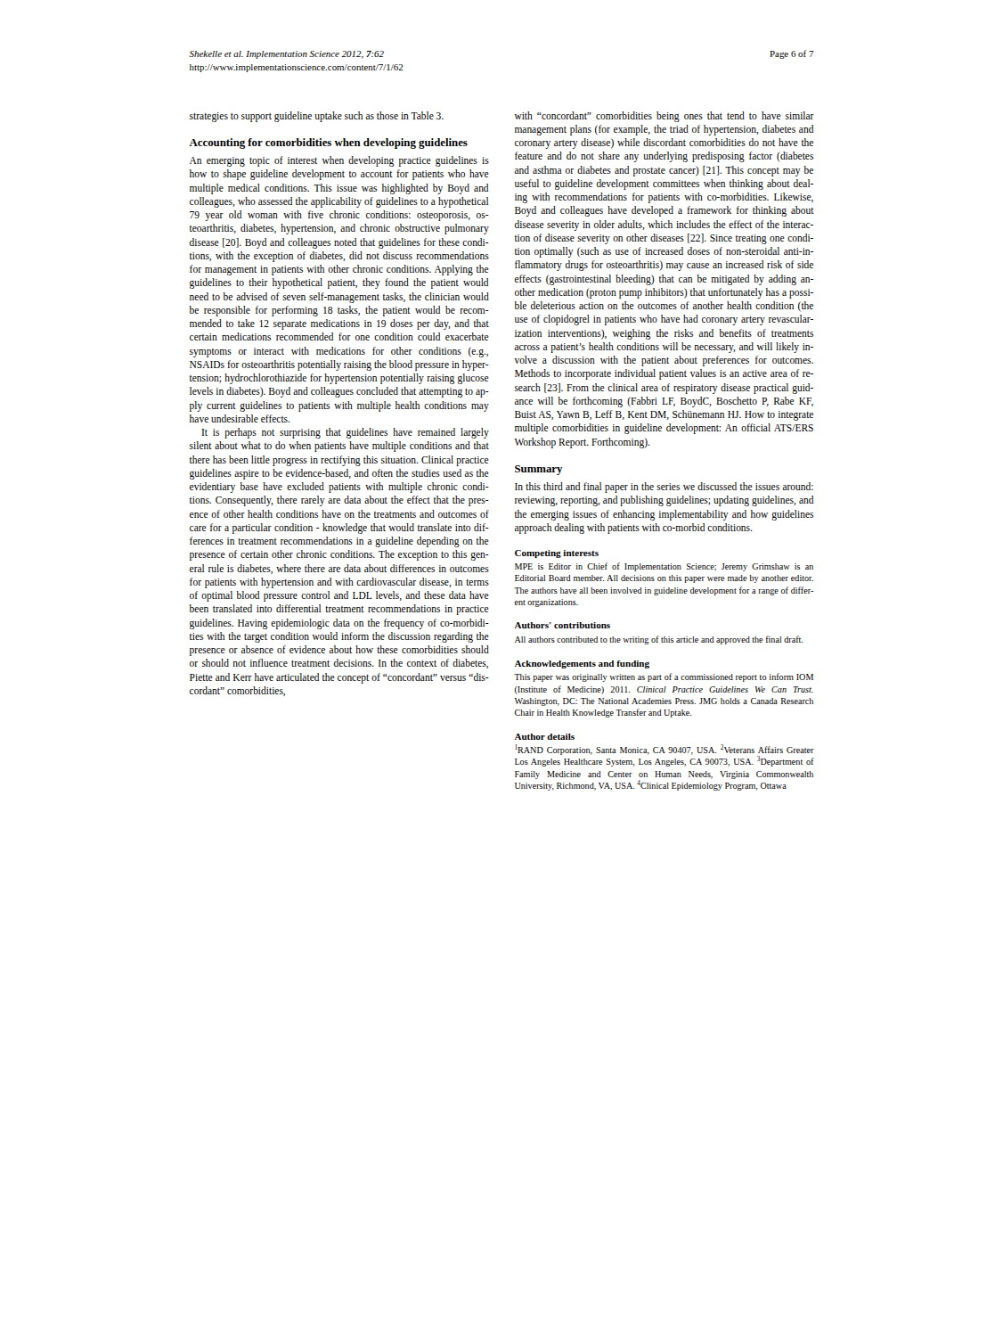Shekelle et al. Implementation Science 2012, 7:62
http://www.implementationscience.com/content/7/1/62
Page 6 of 7
strategies to support guideline uptake such as those in Table 3.
Accounting for comorbidities when developing guidelines
An emerging topic of interest when developing practice guidelines is how to shape guideline development to account for patients who have multiple medical conditions. This issue was highlighted by Boyd and colleagues, who assessed the applicability of guidelines to a hypothetical 79 year old woman with five chronic conditions: osteoporosis, osteoarthritis, diabetes, hypertension, and chronic obstructive pulmonary disease [20]. Boyd and colleagues noted that guidelines for these conditions, with the exception of diabetes, did not discuss recommendations for management in patients with other chronic conditions. Applying the guidelines to their hypothetical patient, they found the patient would need to be advised of seven self-management tasks, the clinician would be responsible for performing 18 tasks, the patient would be recommended to take 12 separate medications in 19 doses per day, and that certain medications recommended for one condition could exacerbate symptoms or interact with medications for other conditions (e.g., NSAIDs for osteoarthritis potentially raising the blood pressure in hypertension; hydrochlorothiazide for hypertension potentially raising glucose levels in diabetes). Boyd and colleagues concluded that attempting to apply current guidelines to patients with multiple health conditions may have undesirable effects.
It is perhaps not surprising that guidelines have remained largely silent about what to do when patients have multiple conditions and that there has been little progress in rectifying this situation. Clinical practice guidelines aspire to be evidence-based, and often the studies used as the evidentiary base have excluded patients with multiple chronic conditions. Consequently, there rarely are data about the effect that the presence of other health conditions have on the treatments and outcomes of care for a particular condition - knowledge that would translate into differences in treatment recommendations in a guideline depending on the presence of certain other chronic conditions. The exception to this general rule is diabetes, where there are data about differences in outcomes for patients with hypertension and with cardiovascular disease, in terms of optimal blood pressure control and LDL levels, and these data have been translated into differential treatment recommendations in practice guidelines. Having epidemiologic data on the frequency of co-morbidities with the target condition would inform the discussion regarding the presence or absence of evidence about how these comorbidities should or should not influence treatment decisions. In the context of diabetes, Piette and Kerr have articulated the concept of “concordant” versus “discordant” comorbidities,
with “concordant” comorbidities being ones that tend to have similar management plans (for example, the triad of hypertension, diabetes and coronary artery disease) while discordant comorbidities do not have the feature and do not share any underlying predisposing factor (diabetes and asthma or diabetes and prostate cancer) [21]. This concept may be useful to guideline development committees when thinking about dealing with recommendations for patients with co-morbidities. Likewise, Boyd and colleagues have developed a framework for thinking about disease severity in older adults, which includes the effect of the interaction of disease severity on other diseases [22]. Since treating one condition optimally (such as use of increased doses of non-steroidal anti-inflammatory drugs for osteoarthritis) may cause an increased risk of side effects (gastrointestinal bleeding) that can be mitigated by adding another medication (proton pump inhibitors) that unfortunately has a possible deleterious action on the outcomes of another health condition (the use of clopidogrel in patients who have had coronary artery revascularization interventions), weighing the risks and benefits of treatments across a patient’s health conditions will be necessary, and will likely involve a discussion with the patient about preferences for outcomes. Methods to incorporate individual patient values is an active area of research [23]. From the clinical area of respiratory disease practical guidance will be forthcoming (Fabbri LF, BoydC, Boschetto P, Rabe KF, Buist AS, Yawn B, Leff B, Kent DM, Schünemann HJ. How to integrate multiple comorbidities in guideline development: An official ATS/ERS Workshop Report. Forthcoming).
Summary
In this third and final paper in the series we discussed the issues around: reviewing, reporting, and publishing guidelines; updating guidelines, and the emerging issues of enhancing implementability and how guidelines approach dealing with patients with co-morbid conditions.
Competing interests
MPE is Editor in Chief of Implementation Science; Jeremy Grimshaw is an Editorial Board member. All decisions on this paper were made by another editor. The authors have all been involved in guideline development for a range of different organizations.
Authors' contributions
All authors contributed to the writing of this article and approved the final draft.
Acknowledgements and funding
This paper was originally written as part of a commissioned report to inform IOM (Institute of Medicine) 2011. Clinical Practice Guidelines We Can Trust. Washington, DC: The National Academies Press. JMG holds a Canada Research Chair in Health Knowledge Transfer and Uptake.
Author details
1RAND Corporation, Santa Monica, CA 90407, USA. 2Veterans Affairs Greater Los Angeles Healthcare System, Los Angeles, CA 90073, USA. 3Department of Family Medicine and Center on Human Needs, Virginia Commonwealth University, Richmond, VA, USA. 4Clinical Epidemiology Program, Ottawa